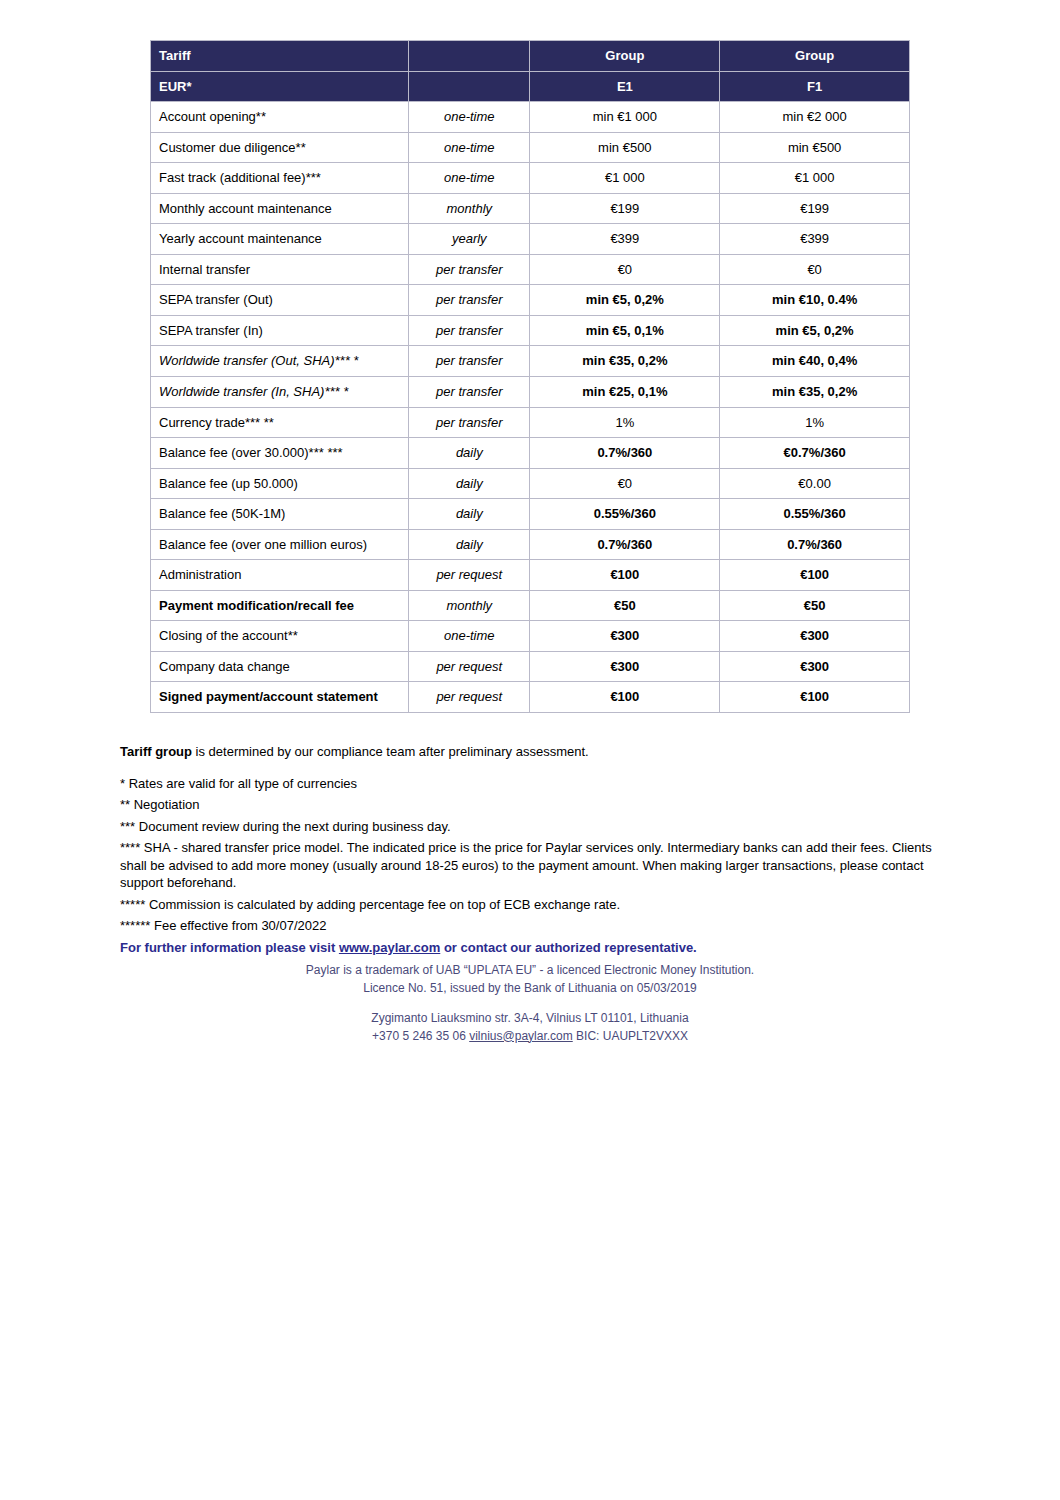| Tariff | | Group | Group |
| --- | --- | --- | --- |
| EUR* | | E1 | F1 |
| Account opening** | one-time | min €1 000 | min €2 000 |
| Customer due diligence** | one-time | min €500 | min €500 |
| Fast track (additional fee)*** | one-time | €1 000 | €1 000 |
| Monthly account maintenance | monthly | €199 | €199 |
| Yearly account maintenance | yearly | €399 | €399 |
| Internal transfer | per transfer | €0 | €0 |
| SEPA transfer (Out) | per transfer | min €5, 0,2% | min €10, 0.4% |
| SEPA transfer (In) | per transfer | min €5, 0,1% | min €5, 0,2% |
| Worldwide transfer (Out, SHA)*** * | per transfer | min €35, 0,2% | min €40, 0,4% |
| Worldwide transfer (In, SHA)*** * | per transfer | min €25, 0,1% | min €35, 0,2% |
| Currency trade*** ** | per transfer | 1% | 1% |
| Balance fee (over 30.000)*** *** | daily | 0.7%/360 | €0.7%/360 |
| Balance fee (up 50.000) | daily | €0 | €0.00 |
| Balance fee (50K-1M) | daily | 0.55%/360 | 0.55%/360 |
| Balance fee (over one million euros) | daily | 0.7%/360 | 0.7%/360 |
| Administration | per request | €100 | €100 |
| Payment modification/recall fee | monthly | €50 | €50 |
| Closing of the account** | one-time | €300 | €300 |
| Company data change | per request | €300 | €300 |
| Signed payment/account statement | per request | €100 | €100 |
Tariff group is determined by our compliance team after preliminary assessment.
* Rates are valid for all type of currencies
** Negotiation
*** Document review during the next during business day.
**** SHA - shared transfer price model. The indicated price is the price for Paylar services only. Intermediary banks can add their fees. Clients shall be advised to add more money (usually around 18-25 euros) to the payment amount. When making larger transactions, please contact support beforehand.
***** Commission is calculated by adding percentage fee on top of ECB exchange rate.
****** Fee effective from 30/07/2022
For further information please visit www.paylar.com or contact our authorized representative.
Paylar is a trademark of UAB “UPLATA EU” - a licenced Electronic Money Institution.
Licence No. 51, issued by the Bank of Lithuania on 05/03/2019
Zygimanto Liauksmino str. 3A-4, Vilnius LT 01101, Lithuania
+370 5 246 35 06 vilnius@paylar.com BIC: UAUPLT2VXXX